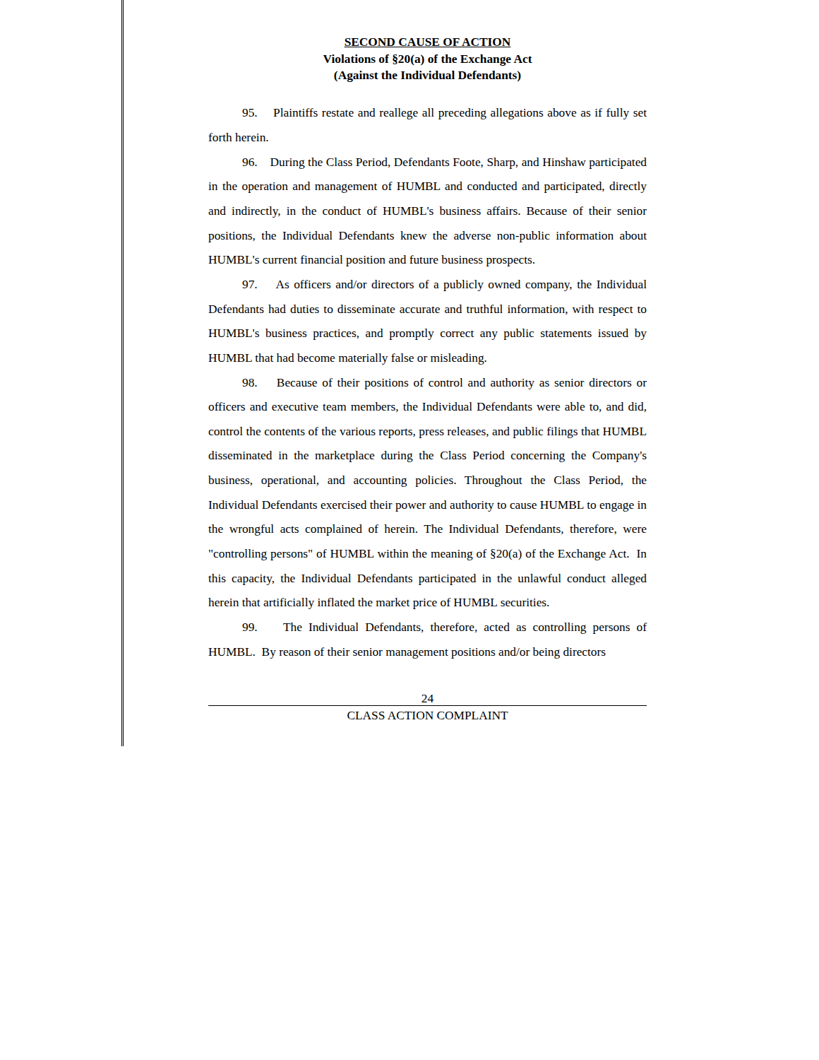SECOND CAUSE OF ACTION
Violations of §20(a) of the Exchange Act
(Against the Individual Defendants)
95. Plaintiffs restate and reallege all preceding allegations above as if fully set forth herein.
96. During the Class Period, Defendants Foote, Sharp, and Hinshaw participated in the operation and management of HUMBL and conducted and participated, directly and indirectly, in the conduct of HUMBL's business affairs. Because of their senior positions, the Individual Defendants knew the adverse non-public information about HUMBL's current financial position and future business prospects.
97. As officers and/or directors of a publicly owned company, the Individual Defendants had duties to disseminate accurate and truthful information, with respect to HUMBL's business practices, and promptly correct any public statements issued by HUMBL that had become materially false or misleading.
98. Because of their positions of control and authority as senior directors or officers and executive team members, the Individual Defendants were able to, and did, control the contents of the various reports, press releases, and public filings that HUMBL disseminated in the marketplace during the Class Period concerning the Company's business, operational, and accounting policies. Throughout the Class Period, the Individual Defendants exercised their power and authority to cause HUMBL to engage in the wrongful acts complained of herein. The Individual Defendants, therefore, were "controlling persons" of HUMBL within the meaning of §20(a) of the Exchange Act. In this capacity, the Individual Defendants participated in the unlawful conduct alleged herein that artificially inflated the market price of HUMBL securities.
99. The Individual Defendants, therefore, acted as controlling persons of HUMBL. By reason of their senior management positions and/or being directors
24
CLASS ACTION COMPLAINT